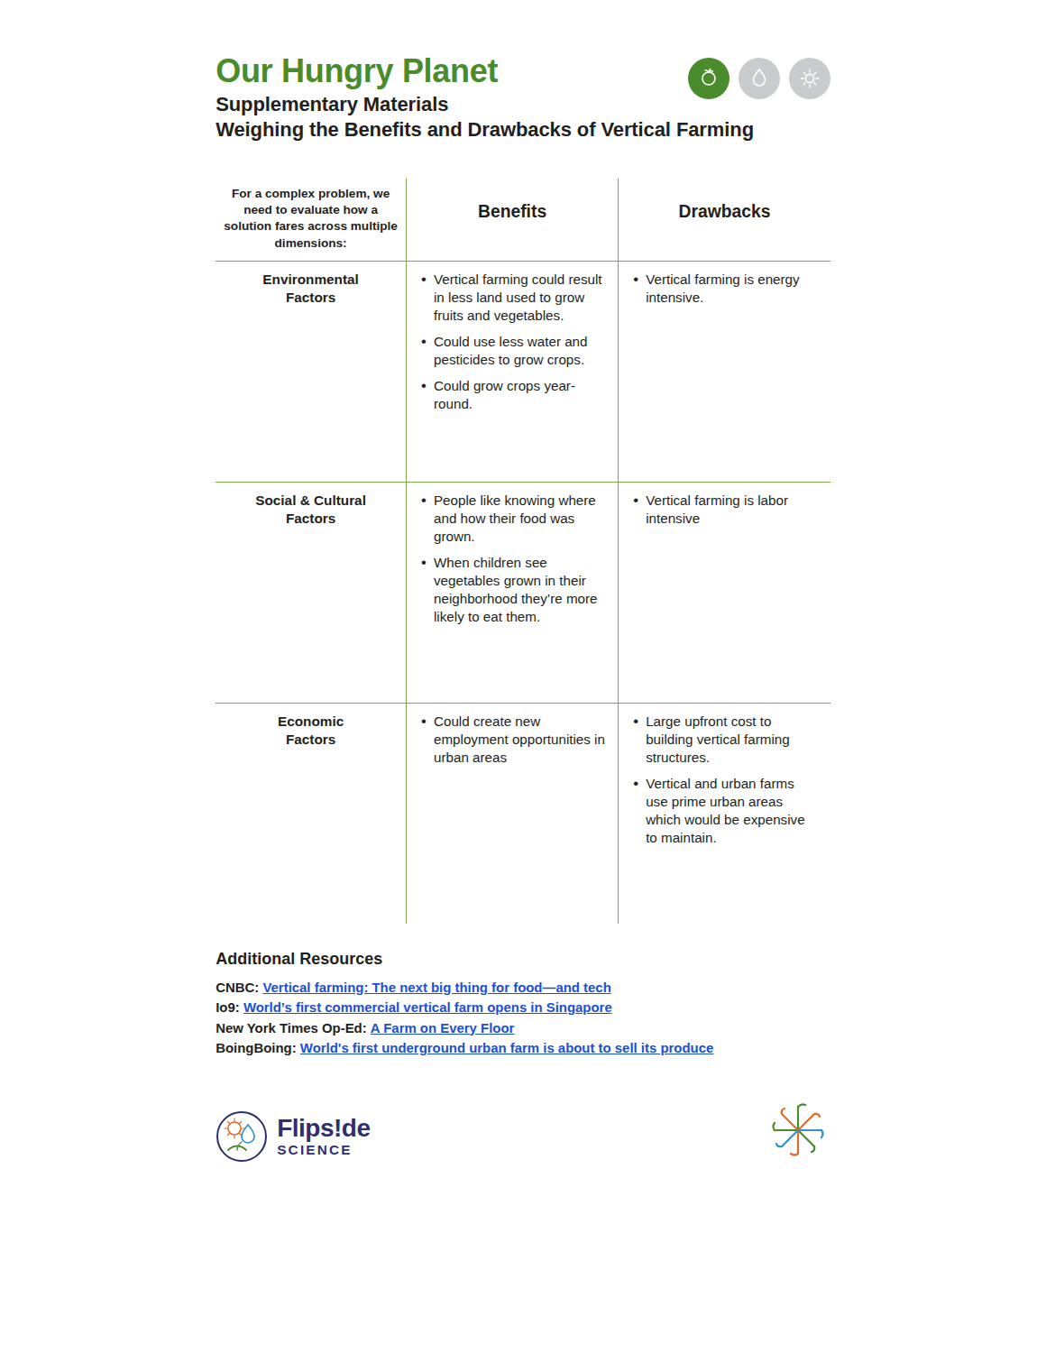Our Hungry Planet
Supplementary Materials
Weighing the Benefits and Drawbacks of Vertical Farming
| For a complex problem, we need to evaluate how a solution fares across multiple dimensions: | Benefits | Drawbacks |
| --- | --- | --- |
| Environmental Factors | Vertical farming could result in less land used to grow fruits and vegetables. Could use less water and pesticides to grow crops. Could grow crops year-round. | Vertical farming is energy intensive. |
| Social & Cultural Factors | People like knowing where and how their food was grown. When children see vegetables grown in their neighborhood they’re more likely to eat them. | Vertical farming is labor intensive |
| Economic Factors | Could create new employment opportunities in urban areas | Large upfront cost to building vertical farming structures. Vertical and urban farms use prime urban areas which would be expensive to maintain. |
Additional Resources
CNBC: Vertical farming: The next big thing for food—and tech
Io9: World’s first commercial vertical farm opens in Singapore
New York Times Op-Ed: A Farm on Every Floor
BoingBoing: World's first underground urban farm is about to sell its produce
Flips!de SCIENCE